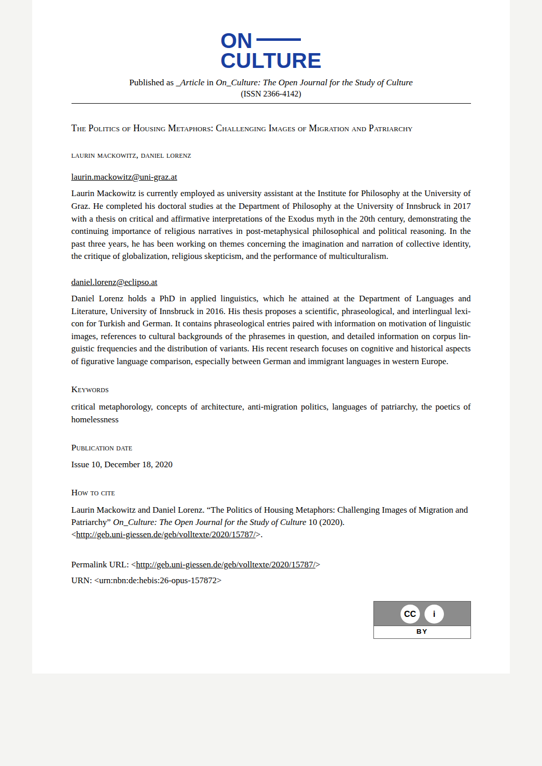ON CULTURE
Published as _Article in On_Culture: The Open Journal for the Study of Culture
(ISSN 2366-4142)
The Politics of Housing Metaphors: Challenging Images of Migration and Patriarchy
Laurin Mackowitz, Daniel Lorenz
laurin.mackowitz@uni-graz.at
Laurin Mackowitz is currently employed as university assistant at the Institute for Philosophy at the University of Graz. He completed his doctoral studies at the Department of Philosophy at the University of Innsbruck in 2017 with a thesis on critical and affirmative interpretations of the Exodus myth in the 20th century, demonstrating the continuing importance of religious narratives in post-metaphysical philosophical and political reasoning. In the past three years, he has been working on themes concerning the imagination and narration of collective identity, the critique of globalization, religious skepticism, and the performance of multiculturalism.
daniel.lorenz@eclipso.at
Daniel Lorenz holds a PhD in applied linguistics, which he attained at the Department of Languages and Literature, University of Innsbruck in 2016. His thesis proposes a scientific, phraseological, and interlingual lexicon for Turkish and German. It contains phraseological entries paired with information on motivation of linguistic images, references to cultural backgrounds of the phrasemes in question, and detailed information on corpus linguistic frequencies and the distribution of variants. His recent research focuses on cognitive and historical aspects of figurative language comparison, especially between German and immigrant languages in western Europe.
Keywords
critical metaphorology, concepts of architecture, anti-migration politics, languages of patriarchy, the poetics of homelessness
Publication date
Issue 10, December 18, 2020
How to cite
Laurin Mackowitz and Daniel Lorenz. “The Politics of Housing Metaphors: Challenging Images of Migration and Patriarchy” On_Culture: The Open Journal for the Study of Culture 10 (2020).
<http://geb.uni-giessen.de/geb/volltexte/2020/15787/>.
Permalink URL: <http://geb.uni-giessen.de/geb/volltexte/2020/15787/>
URN: <urn:nbn:de:hebis:26-opus-157872>
CC i
BY